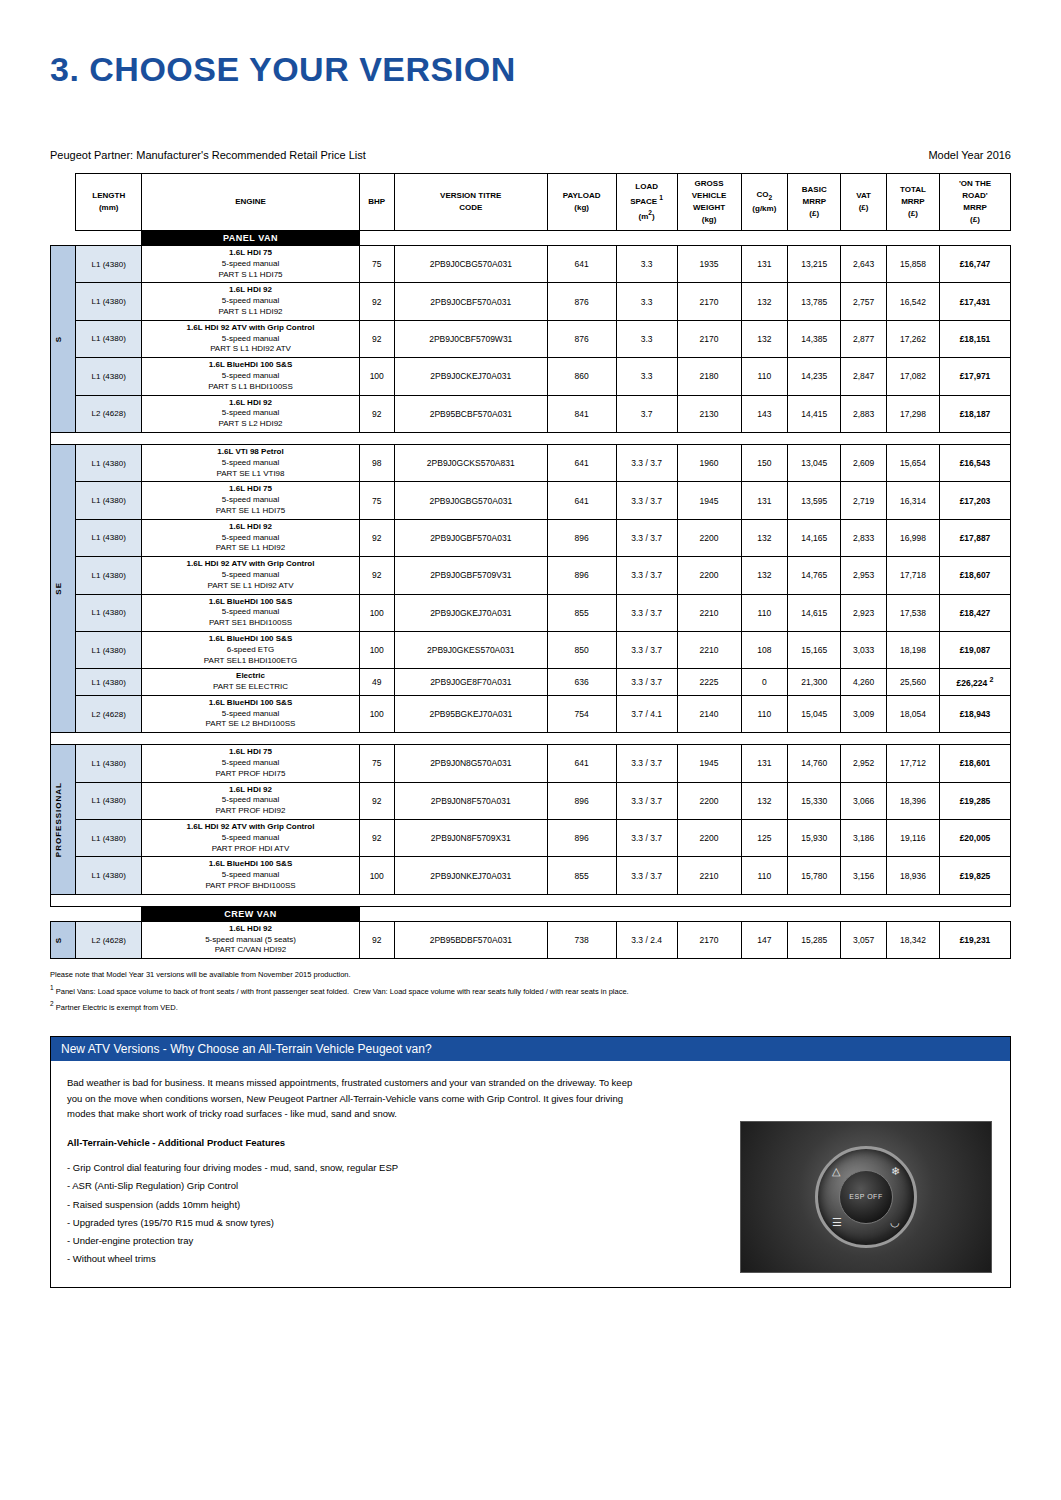3. CHOOSE YOUR VERSION
Peugeot Partner: Manufacturer's Recommended Retail Price List
Model Year 2016
| | LENGTH (mm) | ENGINE | BHP | VERSION TITRE CODE | PAYLOAD (kg) | LOAD SPACE 1 (m 2 ) | GROSS VEHICLE WEIGHT (kg) | CO 2 (g/km) | BASIC MRRP (£) | VAT (£) | TOTAL MRRP (£) | 'ON THE ROAD' MRRP (£) |
| --- | --- | --- | --- | --- | --- | --- | --- | --- | --- | --- | --- | --- |
| | | PANEL VAN | |
| S | L1 (4380) | 1.6L HDi 75 5-speed manual PART S L1 HDI75 | 75 | 2PB9J0CBG570A031 | 641 | 3.3 | 1935 | 131 | 13,215 | 2,643 | 15,858 | £16,747 |
| L1 (4380) | 1.6L HDi 92 5-speed manual PART S L1 HDI92 | 92 | 2PB9J0CBF570A031 | 876 | 3.3 | 2170 | 132 | 13,785 | 2,757 | 16,542 | £17,431 |
| L1 (4380) | 1.6L HDi 92 ATV with Grip Control 5-speed manual PART S L1 HDI92 ATV | 92 | 2PB9J0CBF5709W31 | 876 | 3.3 | 2170 | 132 | 14,385 | 2,877 | 17,262 | £18,151 |
| L1 (4380) | 1.6L BlueHDi 100 S&S 5-speed manual PART S L1 BHDI100SS | 100 | 2PB9J0CKEJ70A031 | 860 | 3.3 | 2180 | 110 | 14,235 | 2,847 | 17,082 | £17,971 |
| L2 (4628) | 1.6L HDi 92 5-speed manual PART S L2 HDI92 | 92 | 2PB95BCBF570A031 | 841 | 3.7 | 2130 | 143 | 14,415 | 2,883 | 17,298 | £18,187 |
| SE | L1 (4380) | 1.6L VTi 98 Petrol 5-speed manual PART SE L1 VTI98 | 98 | 2PB9J0GCKS570A831 | 641 | 3.3 / 3.7 | 1960 | 150 | 13,045 | 2,609 | 15,654 | £16,543 |
| L1 (4380) | 1.6L HDi 75 5-speed manual PART SE L1 HDI75 | 75 | 2PB9J0GBG570A031 | 641 | 3.3 / 3.7 | 1945 | 131 | 13,595 | 2,719 | 16,314 | £17,203 |
| L1 (4380) | 1.6L HDi 92 5-speed manual PART SE L1 HDI92 | 92 | 2PB9J0GBF570A031 | 896 | 3.3 / 3.7 | 2200 | 132 | 14,165 | 2,833 | 16,998 | £17,887 |
| L1 (4380) | 1.6L HDi 92 ATV with Grip Control 5-speed manual PART SE L1 HDI92 ATV | 92 | 2PB9J0GBF5709V31 | 896 | 3.3 / 3.7 | 2200 | 132 | 14,765 | 2,953 | 17,718 | £18,607 |
| L1 (4380) | 1.6L BlueHDi 100 S&S 5-speed manual PART SE1 BHDI100SS | 100 | 2PB9J0GKEJ70A031 | 855 | 3.3 / 3.7 | 2210 | 110 | 14,615 | 2,923 | 17,538 | £18,427 |
| L1 (4380) | 1.6L BlueHDi 100 S&S 6-speed ETG PART SEL1 BHDI100ETG | 100 | 2PB9J0GKES570A031 | 850 | 3.3 / 3.7 | 2210 | 108 | 15,165 | 3,033 | 18,198 | £19,087 |
| L1 (4380) | Electric PART SE ELECTRIC | 49 | 2PB9J0GE8F70A031 | 636 | 3.3 / 3.7 | 2225 | 0 | 21,300 | 4,260 | 25,560 | £26,224 2 |
| L2 (4628) | 1.6L BlueHDi 100 S&S 5-speed manual PART SE L2 BHDI100SS | 100 | 2PB95BGKEJ70A031 | 754 | 3.7 / 4.1 | 2140 | 110 | 15,045 | 3,009 | 18,054 | £18,943 |
| PROFESSIONAL | L1 (4380) | 1.6L HDi 75 5-speed manual PART PROF HDI75 | 75 | 2PB9J0N8G570A031 | 641 | 3.3 / 3.7 | 1945 | 131 | 14,760 | 2,952 | 17,712 | £18,601 |
| L1 (4380) | 1.6L HDi 92 5-speed manual PART PROF HDI92 | 92 | 2PB9J0N8F570A031 | 896 | 3.3 / 3.7 | 2200 | 132 | 15,330 | 3,066 | 18,396 | £19,285 |
| L1 (4380) | 1.6L HDi 92 ATV with Grip Control 5-speed manual PART PROF HDI ATV | 92 | 2PB9J0N8F5709X31 | 896 | 3.3 / 3.7 | 2200 | 125 | 15,930 | 3,186 | 19,116 | £20,005 |
| L1 (4380) | 1.6L BlueHDi 100 S&S 5-speed manual PART PROF BHDI100SS | 100 | 2PB9J0NKEJ70A031 | 855 | 3.3 / 3.7 | 2210 | 110 | 15,780 | 3,156 | 18,936 | £19,825 |
| | | CREW VAN | |
| S | L2 (4628) | 1.6L HDi 92 5-speed manual (5 seats) PART C/VAN HDI92 | 92 | 2PB95BDBF570A031 | 738 | 3.3 / 2.4 | 2170 | 147 | 15,285 | 3,057 | 18,342 | £19,231 |
Please note that Model Year 31 versions will be available from November 2015 production.
1 Panel Vans: Load space volume to back of front seats / with front passenger seat folded. Crew Van: Load space volume with rear seats fully folded / with rear seats in place.
2 Partner Electric is exempt from VED.
New ATV Versions - Why Choose an All-Terrain Vehicle Peugeot van?
Bad weather is bad for business. It means missed appointments, frustrated customers and your van stranded on the driveway. To keep you on the move when conditions worsen, New Peugeot Partner All-Terrain-Vehicle vans come with Grip Control. It gives four driving modes that make short work of tricky road surfaces - like mud, sand and snow.
All-Terrain-Vehicle - Additional Product Features
Grip Control dial featuring four driving modes - mud, sand, snow, regular ESP
ASR (Anti-Slip Regulation) Grip Control
Raised suspension (adds 10mm height)
Upgraded tyres (195/70 R15 mud & snow tyres)
Under-engine protection tray
Without wheel trims
ESP OFF
△
❄
☰
◡